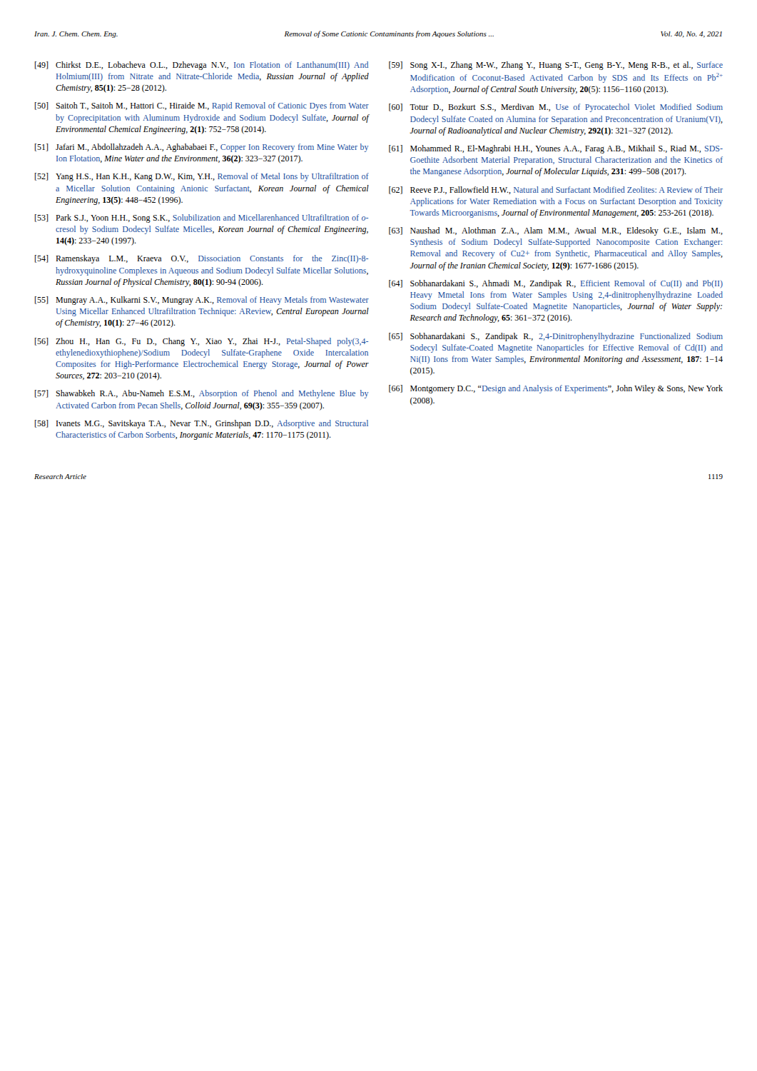Iran. J. Chem. Chem. Eng.
Removal of Some Cationic Contaminants from Aqoues Solutions ...
Vol. 40, No. 4, 2021
[49] Chirkst D.E., Lobacheva O.L., Dzhevaga N.V., Ion Flotation of Lanthanum(III) And Holmium(III) from Nitrate and Nitrate-Chloride Media, Russian Journal of Applied Chemistry, 85(1): 25−28 (2012).
[50] Saitoh T., Saitoh M., Hattori C., Hiraide M., Rapid Removal of Cationic Dyes from Water by Coprecipitation with Aluminum Hydroxide and Sodium Dodecyl Sulfate, Journal of Environmental Chemical Engineering, 2(1): 752−758 (2014).
[51] Jafari M., Abdollahzadeh A.A., Aghababaei F., Copper Ion Recovery from Mine Water by Ion Flotation, Mine Water and the Environment, 36(2): 323−327 (2017).
[52] Yang H.S., Han K.H., Kang D.W., Kim, Y.H., Removal of Metal Ions by Ultrafiltration of a Micellar Solution Containing Anionic Surfactant, Korean Journal of Chemical Engineering, 13(5): 448−452 (1996).
[53] Park S.J., Yoon H.H., Song S.K., Solubilization and Micellarenhanced Ultrafiltration of o-cresol by Sodium Dodecyl Sulfate Micelles, Korean Journal of Chemical Engineering, 14(4): 233−240 (1997).
[54] Ramenskaya L.M., Kraeva O.V., Dissociation Constants for the Zinc(II)-8-hydroxyquinoline Complexes in Aqueous and Sodium Dodecyl Sulfate Micellar Solutions, Russian Journal of Physical Chemistry, 80(1): 90-94 (2006).
[55] Mungray A.A., Kulkarni S.V., Mungray A.K., Removal of Heavy Metals from Wastewater Using Micellar Enhanced Ultrafiltration Technique: AReview, Central European Journal of Chemistry, 10(1): 27−46 (2012).
[56] Zhou H., Han G., Fu D., Chang Y., Xiao Y., Zhai H-J., Petal-Shaped poly(3,4-ethylenedioxythiophene)/Sodium Dodecyl Sulfate-Graphene Oxide Intercalation Composites for High-Performance Electrochemical Energy Storage, Journal of Power Sources, 272: 203−210 (2014).
[57] Shawabkeh R.A., Abu-Nameh E.S.M., Absorption of Phenol and Methylene Blue by Activated Carbon from Pecan Shells, Colloid Journal, 69(3): 355−359 (2007).
[58] Ivanets M.G., Savitskaya T.A., Nevar T.N., Grinshpan D.D., Adsorptive and Structural Characteristics of Carbon Sorbents, Inorganic Materials, 47: 1170−1175 (2011).
[59] Song X-I., Zhang M-W., Zhang Y., Huang S-T., Geng B-Y., Meng R-B., et al., Surface Modification of Coconut-Based Activated Carbon by SDS and Its Effects on Pb2+ Adsorption, Journal of Central South University, 20(5): 1156−1160 (2013).
[60] Totur D., Bozkurt S.S., Merdivan M., Use of Pyrocatechol Violet Modified Sodium Dodecyl Sulfate Coated on Alumina for Separation and Preconcentration of Uranium(VI), Journal of Radioanalytical and Nuclear Chemistry, 292(1): 321−327 (2012).
[61] Mohammed R., El-Maghrabi H.H., Younes A.A., Farag A.B., Mikhail S., Riad M., SDS-Goethite Adsorbent Material Preparation, Structural Characterization and the Kinetics of the Manganese Adsorption, Journal of Molecular Liquids, 231: 499−508 (2017).
[62] Reeve P.J., Fallowfield H.W., Natural and Surfactant Modified Zeolites: A Review of Their Applications for Water Remediation with a Focus on Surfactant Desorption and Toxicity Towards Microorganisms, Journal of Environmental Management, 205: 253-261 (2018).
[63] Naushad M., Alothman Z.A., Alam M.M., Awual M.R., Eldesoky G.E., Islam M., Synthesis of Sodium Dodecyl Sulfate-Supported Nanocomposite Cation Exchanger: Removal and Recovery of Cu2+ from Synthetic, Pharmaceutical and Alloy Samples, Journal of the Iranian Chemical Society, 12(9): 1677-1686 (2015).
[64] Sobhanardakani S., Ahmadi M., Zandipak R., Efficient Removal of Cu(II) and Pb(II) Heavy Mmetal Ions from Water Samples Using 2,4-dinitrophenylhydrazine Loaded Sodium Dodecyl Sulfate-Coated Magnetite Nanoparticles, Journal of Water Supply: Research and Technology, 65: 361−372 (2016).
[65] Sobhanardakani S., Zandipak R., 2,4-Dinitrophenylhydrazine Functionalized Sodium Sodecyl Sulfate-Coated Magnetite Nanoparticles for Effective Removal of Cd(II) and Ni(II) Ions from Water Samples, Environmental Monitoring and Assessment, 187: 1−14 (2015).
[66] Montgomery D.C., “Design and Analysis of Experiments”, John Wiley & Sons, New York (2008).
Research Article
1119